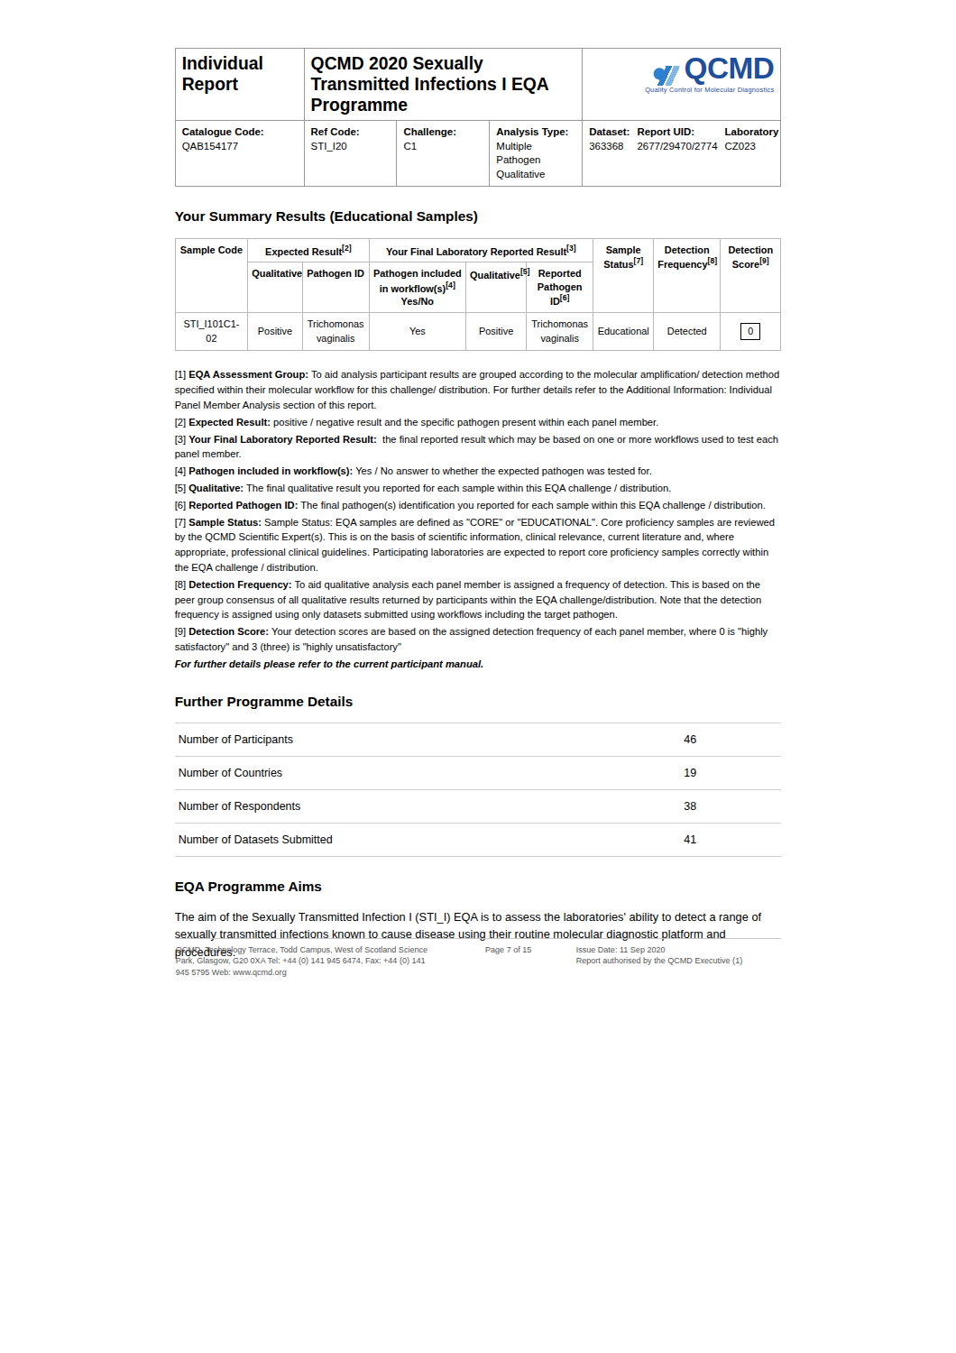| Individual Report | QCMD 2020 Sexually Transmitted Infections I EQA Programme | QCMD Quality Control for Molecular Diagnostics |
| Catalogue Code: QAB154177 | Ref Code: STI_I20 | Challenge: C1 | Analysis Type: Multiple Pathogen Qualitative | / Dataset: 363368 / Report UID: 2677/29470/2774 / Laboratory CZ023 / |
Your Summary Results (Educational Samples)
| Sample Code | Expected Result [2] | Your Final Laboratory Reported Result [3] | Sample Status [7] | Detection Frequency [8] | Detection Score [9] |
| --- | --- | --- | --- | --- | --- |
| Qualitative | Pathogen ID | Pathogen included in workflow(s) [4] Yes/No | Qualitative [5] | Reported Pathogen ID [6] |
| STI_I101C1-02 | Positive | Trichomonas vaginalis | Yes | Positive | Trichomonas vaginalis | Educational | Detected | 0 |
[1] EQA Assessment Group: To aid analysis participant results are grouped according to the molecular amplification/ detection method specified within their molecular workflow for this challenge/ distribution. For further details refer to the Additional Information: Individual Panel Member Analysis section of this report.
[2] Expected Result: positive / negative result and the specific pathogen present within each panel member.
[3] Your Final Laboratory Reported Result: the final reported result which may be based on one or more workflows used to test each panel member.
[4] Pathogen included in workflow(s): Yes / No answer to whether the expected pathogen was tested for.
[5] Qualitative: The final qualitative result you reported for each sample within this EQA challenge / distribution.
[6] Reported Pathogen ID: The final pathogen(s) identification you reported for each sample within this EQA challenge / distribution.
[7] Sample Status: Sample Status: EQA samples are defined as "CORE" or "EDUCATIONAL". Core proficiency samples are reviewed by the QCMD Scientific Expert(s). This is on the basis of scientific information, clinical relevance, current literature and, where appropriate, professional clinical guidelines. Participating laboratories are expected to report core proficiency samples correctly within the EQA challenge / distribution.
[8] Detection Frequency: To aid qualitative analysis each panel member is assigned a frequency of detection. This is based on the peer group consensus of all qualitative results returned by participants within the EQA challenge/distribution. Note that the detection frequency is assigned using only datasets submitted using workflows including the target pathogen.
[9] Detection Score: Your detection scores are based on the assigned detection frequency of each panel member, where 0 is "highly satisfactory" and 3 (three) is "highly unsatisfactory"
For further details please refer to the current participant manual.
Further Programme Details
| Number of Participants | 46 |
| Number of Countries | 19 |
| Number of Respondents | 38 |
| Number of Datasets Submitted | 41 |
EQA Programme Aims
The aim of the Sexually Transmitted Infection I (STI_I) EQA is to assess the laboratories' ability to detect a range of sexually transmitted infections known to cause disease using their routine molecular diagnostic platform and procedures.
| QCMD, Technology Terrace, Todd Campus, West of Scotland Science Park, Glasgow, G20 0XA Tel: +44 (0) 141 945 6474, Fax: +44 (0) 141 945 5795 Web: www.qcmd.org | Page 7 of 15 | Issue Date: 11 Sep 2020 Report authorised by the QCMD Executive (1) |